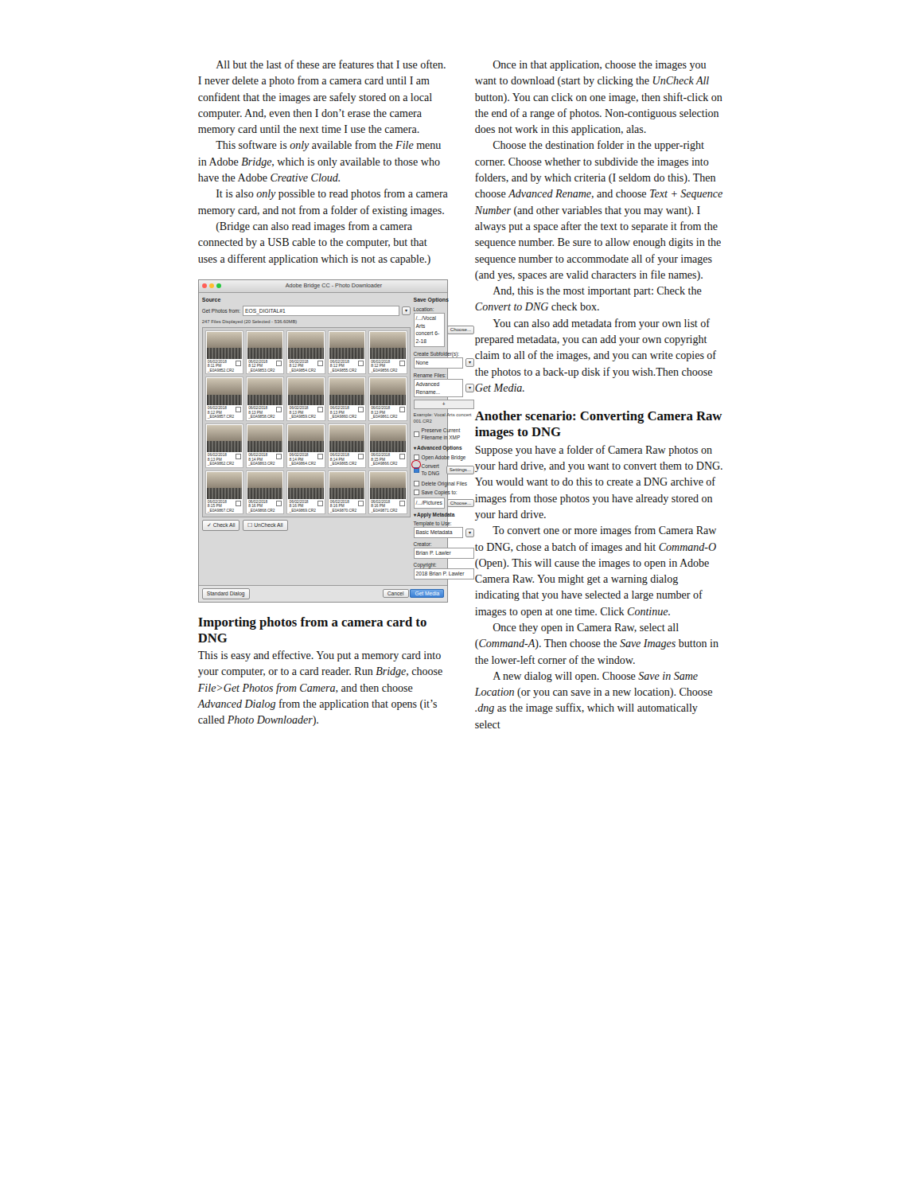All but the last of these are features that I use often. I never delete a photo from a camera card until I am confident that the images are safely stored on a local computer. And, even then I don’t erase the camera memory card until the next time I use the camera.
This software is only available from the File menu in Adobe Bridge, which is only available to those who have the Adobe Creative Cloud.
It is also only possible to read photos from a camera memory card, and not from a folder of existing images.
(Bridge can also read images from a camera connected by a USB cable to the computer, but that uses a different application which is not as capable.)
Adobe Bridge CC - Photo Downloader
Source
Get Photos from:
EOS_DIGITAL#1
▾
247 Files Displayed (20 Selected - 536.60MB)
06/02/2018 8:11 PM
_E0A9852.CR2
06/02/2018 8:12 PM
_E0A9853.CR2
06/02/2018 8:12 PM
_E0A9854.CR2
06/02/2018 8:12 PM
_E0A9855.CR2
06/02/2018 8:12 PM
_E0A9856.CR2
06/02/2018 8:12 PM
_E0A9857.CR2
06/02/2018 8:13 PM
_E0A9858.CR2
06/02/2018 8:13 PM
_E0A9859.CR2
06/02/2018 8:13 PM
_E0A9860.CR2
06/02/2018 8:13 PM
_E0A9861.CR2
06/02/2018 8:13 PM
_E0A9862.CR2
06/02/2018 8:14 PM
_E0A9863.CR2
06/02/2018 8:14 PM
_E0A9864.CR2
06/02/2018 8:14 PM
_E0A9865.CR2
06/02/2018 8:15 PM
_E0A9866.CR2
06/02/2018 8:15 PM
_E0A9867.CR2
06/02/2018 8:16 PM
_E0A9868.CR2
06/02/2018 8:16 PM
_E0A9869.CR2
06/02/2018 8:16 PM
_E0A9870.CR2
06/02/2018 8:16 PM
_E0A9871.CR2
✓ Check All ☐ UnCheck All
Save Options
Location:
/.../Vocal Arts concert 6-2-18
Choose...
Create Subfolder(s):
None
▾
Rename Files:
Advanced Rename...
▾
+
Example: Vocal Arts concert 001.CR2
Preserve Current Filename in XMP
▾ Advanced Options
Open Adobe Bridge
Convert To DNG Settings...
Delete Original Files
Save Copies to:
/.../Pictures
Choose...
▾ Apply Metadata
Template to Use:
Basic Metadata
▾
Creator:
Brian P. Lawler
Copyright:
2018 Brian P. Lawler
Standard Dialog Cancel Get Media
Importing photos from a camera card to DNG
This is easy and effective. You put a memory card into your computer, or to a card reader. Run Bridge, choose File>Get Photos from Camera, and then choose Advanced Dialog from the application that opens (it’s called Photo Downloader).
Once in that application, choose the images you want to download (start by clicking the UnCheck All button). You can click on one image, then shift-click on the end of a range of photos. Non-contiguous selection does not work in this application, alas.
Choose the destination folder in the upper-right corner. Choose whether to subdivide the images into folders, and by which criteria (I seldom do this). Then choose Advanced Rename, and choose Text + Sequence Number (and other variables that you may want). I always put a space after the text to separate it from the sequence number. Be sure to allow enough digits in the sequence number to accommodate all of your images (and yes, spaces are valid characters in file names).
And, this is the most important part: Check the Convert to DNG check box.
You can also add metadata from your own list of prepared metadata, you can add your own copyright claim to all of the images, and you can write copies of the photos to a back-up disk if you wish.Then choose Get Media.
Another scenario: Converting Camera Raw images to DNG
Suppose you have a folder of Camera Raw photos on your hard drive, and you want to convert them to DNG. You would want to do this to create a DNG archive of images from those photos you have already stored on your hard drive.
To convert one or more images from Camera Raw to DNG, chose a batch of images and hit Command-O (Open). This will cause the images to open in Adobe Camera Raw. You might get a warning dialog indicating that you have selected a large number of images to open at one time. Click Continue.
Once they open in Camera Raw, select all (Command-A). Then choose the Save Images button in the lower-left corner of the window.
A new dialog will open. Choose Save in Same Location (or you can save in a new location). Choose .dng as the image suffix, which will automatically select